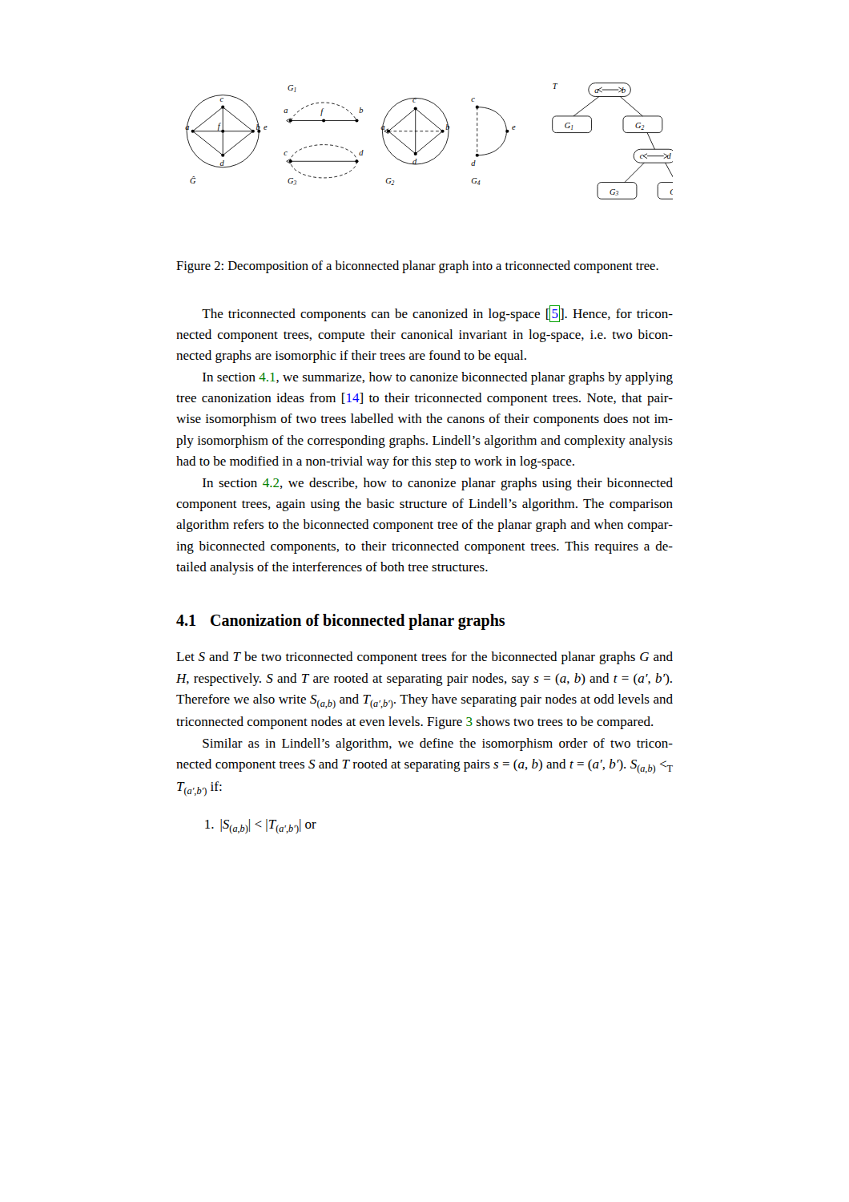a b c d f e Ĝ G1 a b f c d G3 a b c d G2 c d e G4 T a b G1 G2 c d G3 G4
Figure 2: Decomposition of a biconnected planar graph into a triconnected component tree.
The triconnected components can be canonized in log-space [5]. Hence, for triconnected component trees, compute their canonical invariant in log-space, i.e. two biconnected graphs are isomorphic if their trees are found to be equal.
In section 4.1, we summarize, how to canonize biconnected planar graphs by applying tree canonization ideas from [14] to their triconnected component trees. Note, that pairwise isomorphism of two trees labelled with the canons of their components does not imply isomorphism of the corresponding graphs. Lindell’s algorithm and complexity analysis had to be modified in a non-trivial way for this step to work in log-space.
In section 4.2, we describe, how to canonize planar graphs using their biconnected component trees, again using the basic structure of Lindell’s algorithm. The comparison algorithm refers to the biconnected component tree of the planar graph and when comparing biconnected components, to their triconnected component trees. This requires a detailed analysis of the interferences of both tree structures.
4.1 Canonization of biconnected planar graphs
Let S and T be two triconnected component trees for the biconnected planar graphs G and H, respectively. S and T are rooted at separating pair nodes, say s = (a, b) and t = (a′, b′). Therefore we also write S(a,b) and T(a′,b′). They have separating pair nodes at odd levels and triconnected component nodes at even levels. Figure 3 shows two trees to be compared.
Similar as in Lindell’s algorithm, we define the isomorphism order of two triconnected component trees S and T rooted at separating pairs s = (a, b) and t = (a′, b′). S(a,b) <T T(a′,b′) if:
1. |S(a,b)| < |T(a′,b′)| or